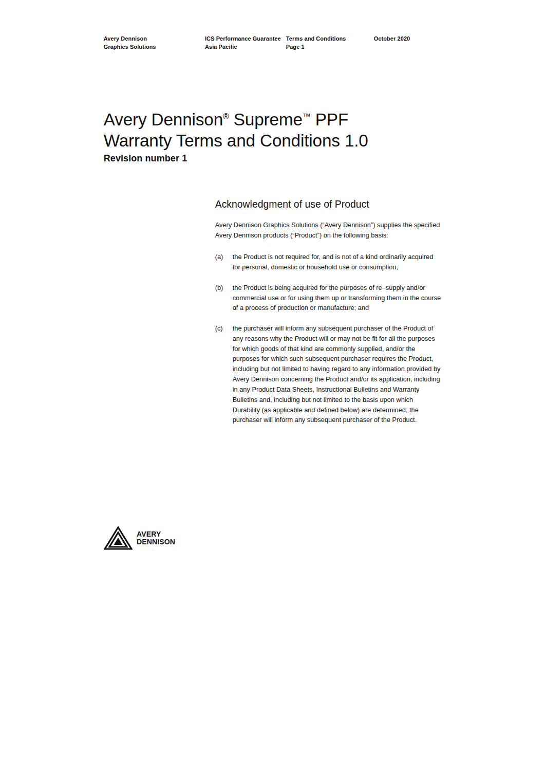Avery Dennison Graphics Solutions
ICS Performance Guarantee Asia Pacific
Terms and Conditions Page 1
October 2020
Avery Dennison® Supreme™ PPF
Warranty Terms and Conditions 1.0
Revision number 1
Acknowledgment of use of Product
Avery Dennison Graphics Solutions (“Avery Dennison”) supplies the specified Avery Dennison products (“Product”) on the following basis:
(a) the Product is not required for, and is not of a kind ordinarily acquired for personal, domestic or household use or consumption;
(b) the Product is being acquired for the purposes of re–supply and/or commercial use or for using them up or transforming them in the course of a process of production or manufacture; and
(c) the purchaser will inform any subsequent purchaser of the Product of any reasons why the Product will or may not be fit for all the purposes for which goods of that kind are commonly supplied, and/or the purposes for which such subsequent purchaser requires the Product, including but not limited to having regard to any information provided by Avery Dennison concerning the Product and/or its application, including in any Product Data Sheets, Instructional Bulletins and Warranty Bulletins and, including but not limited to the basis upon which Durability (as applicable and defined below) are determined; the purchaser will inform any subsequent purchaser of the Product.
AVERY
DENNISON